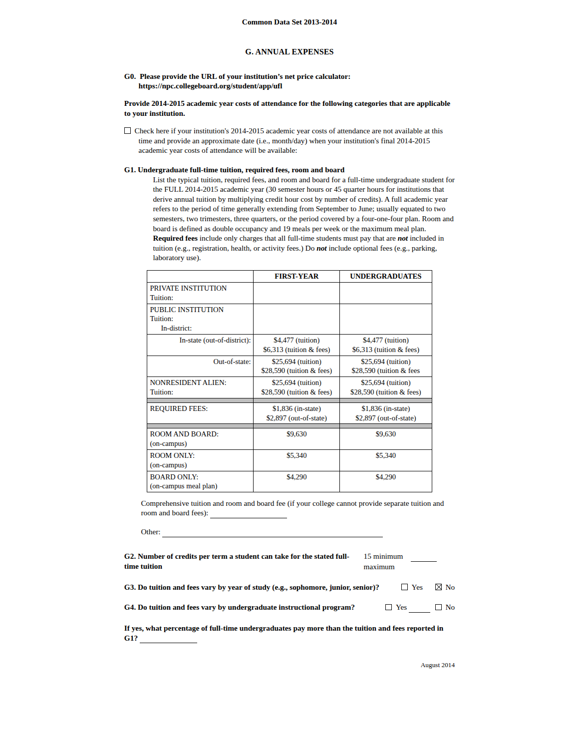Common Data Set 2013-2014
G. ANNUAL EXPENSES
G0. Please provide the URL of your institution’s net price calculator: https://npc.collegeboard.org/student/app/ufl
Provide 2014-2015 academic year costs of attendance for the following categories that are applicable to your institution.
Check here if your institution's 2014-2015 academic year costs of attendance are not available at this time and provide an approximate date (i.e., month/day) when your institution's final 2014-2015 academic year costs of attendance will be available:
G1. Undergraduate full-time tuition, required fees, room and board
List the typical tuition, required fees, and room and board for a full-time undergraduate student for the FULL 2014-2015 academic year (30 semester hours or 45 quarter hours for institutions that derive annual tuition by multiplying credit hour cost by number of credits). A full academic year refers to the period of time generally extending from September to June; usually equated to two semesters, two trimesters, three quarters, or the period covered by a four-one-four plan. Room and board is defined as double occupancy and 19 meals per week or the maximum meal plan. Required fees include only charges that all full-time students must pay that are not included in tuition (e.g., registration, health, or activity fees.) Do not include optional fees (e.g., parking, laboratory use).
| | FIRST-YEAR | UNDERGRADUATES |
| --- | --- | --- |
| PRIVATE INSTITUTION Tuition: | | |
| PUBLIC INSTITUTION Tuition: In-district: | | |
| In-state (out-of-district): | $4,477 (tuition) $6,313 (tuition & fees) | $4,477 (tuition) $6,313 (tuition & fees) |
| Out-of-state: | $25,694 (tuition) $28,590 (tuition & fees) | $25,694 (tuition) $28,590 (tuition & fees |
| NONRESIDENT ALIEN: Tuition: | $25,694 (tuition) $28,590 (tuition & fees) | $25,694 (tuition) $28,590 (tuition & fees) |
| REQUIRED FEES: | $1,836 (in-state) $2,897 (out-of-state) | $1,836 (in-state) $2,897 (out-of-state) |
| ROOM AND BOARD: (on-campus) | $9,630 | $9,630 |
| ROOM ONLY: (on-campus) | $5,340 | $5,340 |
| BOARD ONLY: (on-campus meal plan) | $4,290 | $4,290 |
Comprehensive tuition and room and board fee (if your college cannot provide separate tuition and room and board fees):
Other:
G2. Number of credits per term a student can take for the stated full-time tuition 15 minimum maximum
G3. Do tuition and fees vary by year of study (e.g., sophomore, junior, senior)? Yes No
G4. Do tuition and fees vary by undergraduate instructional program? Yes No
If yes, what percentage of full-time undergraduates pay more than the tuition and fees reported in G1?
August 2014